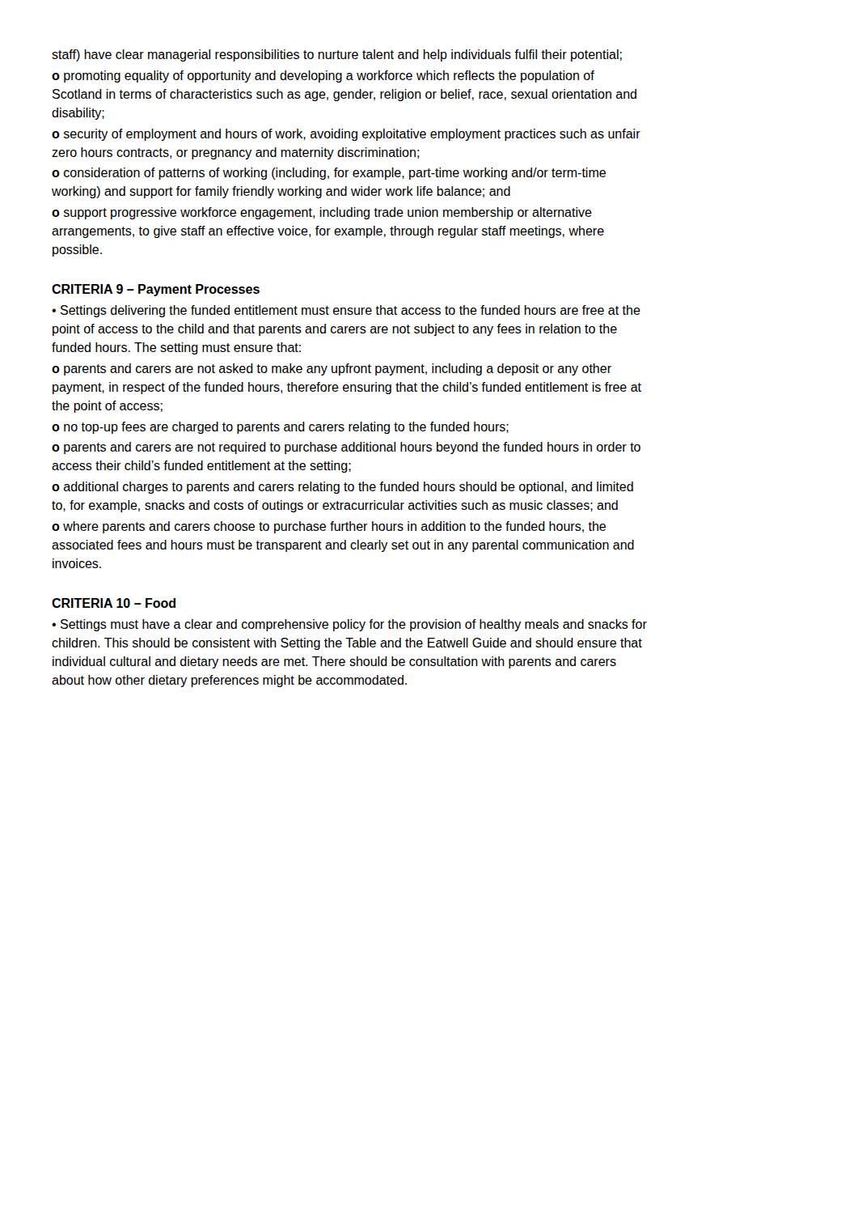staff) have clear managerial responsibilities to nurture talent and help individuals fulfil their potential;
o promoting equality of opportunity and developing a workforce which reflects the population of Scotland in terms of characteristics such as age, gender, religion or belief, race, sexual orientation and disability;
o security of employment and hours of work, avoiding exploitative employment practices such as unfair zero hours contracts, or pregnancy and maternity discrimination;
o consideration of patterns of working (including, for example, part-time working and/or term-time working) and support for family friendly working and wider work life balance; and
o support progressive workforce engagement, including trade union membership or alternative arrangements, to give staff an effective voice, for example, through regular staff meetings, where possible.
CRITERIA 9 – Payment Processes
• Settings delivering the funded entitlement must ensure that access to the funded hours are free at the point of access to the child and that parents and carers are not subject to any fees in relation to the funded hours. The setting must ensure that:
o parents and carers are not asked to make any upfront payment, including a deposit or any other payment, in respect of the funded hours, therefore ensuring that the child’s funded entitlement is free at the point of access;
o no top-up fees are charged to parents and carers relating to the funded hours;
o parents and carers are not required to purchase additional hours beyond the funded hours in order to access their child’s funded entitlement at the setting;
o additional charges to parents and carers relating to the funded hours should be optional, and limited to, for example, snacks and costs of outings or extracurricular activities such as music classes; and
o where parents and carers choose to purchase further hours in addition to the funded hours, the associated fees and hours must be transparent and clearly set out in any parental communication and invoices.
CRITERIA 10 – Food
• Settings must have a clear and comprehensive policy for the provision of healthy meals and snacks for children. This should be consistent with Setting the Table and the Eatwell Guide and should ensure that individual cultural and dietary needs are met. There should be consultation with parents and carers about how other dietary preferences might be accommodated.